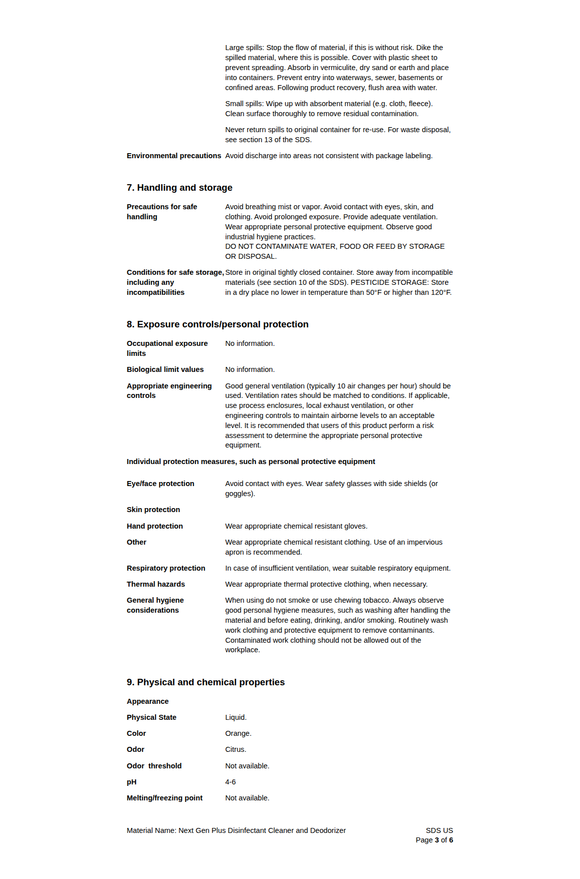| | Large spills: Stop the flow of material, if this is without risk. Dike the spilled material, where this is possible. Cover with plastic sheet to prevent spreading. Absorb in vermiculite, dry sand or earth and place into containers. Prevent entry into waterways, sewer, basements or confined areas. Following product recovery, flush area with water. Small spills: Wipe up with absorbent material (e.g. cloth, fleece). Clean surface thoroughly to remove residual contamination. Never return spills to original container for re-use. For waste disposal, see section 13 of the SDS. |
| Environmental precautions | Avoid discharge into areas not consistent with package labeling. |
7. Handling and storage
| Precautions for safe handling | Avoid breathing mist or vapor. Avoid contact with eyes, skin, and clothing. Avoid prolonged exposure. Provide adequate ventilation. Wear appropriate personal protective equipment. Observe good industrial hygiene practices. DO NOT CONTAMINATE WATER, FOOD OR FEED BY STORAGE OR DISPOSAL. |
| Conditions for safe storage, including any incompatibilities | Store in original tightly closed container. Store away from incompatible materials (see section 10 of the SDS). PESTICIDE STORAGE: Store in a dry place no lower in temperature than 50°F or higher than 120°F. |
8. Exposure controls/personal protection
| Occupational exposure limits | No information. |
| Biological limit values | No information. |
| Appropriate engineering controls | Good general ventilation (typically 10 air changes per hour) should be used. Ventilation rates should be matched to conditions. If applicable, use process enclosures, local exhaust ventilation, or other engineering controls to maintain airborne levels to an acceptable level. It is recommended that users of this product perform a risk assessment to determine the appropriate personal protective equipment. |
| Individual protection measures, such as personal protective equipment |
| Eye/face protection | Avoid contact with eyes. Wear safety glasses with side shields (or goggles). |
| Skin protection | |
| Hand protection | Wear appropriate chemical resistant gloves. |
| Other | Wear appropriate chemical resistant clothing. Use of an impervious apron is recommended. |
| Respiratory protection | In case of insufficient ventilation, wear suitable respiratory equipment. |
| Thermal hazards | Wear appropriate thermal protective clothing, when necessary. |
| General hygiene considerations | When using do not smoke or use chewing tobacco. Always observe good personal hygiene measures, such as washing after handling the material and before eating, drinking, and/or smoking. Routinely wash work clothing and protective equipment to remove contaminants. Contaminated work clothing should not be allowed out of the workplace. |
9. Physical and chemical properties
| Appearance | |
| Physical State | Liquid. |
| Color | Orange. |
| Odor | Citrus. |
| Odor threshold | Not available. |
| pH | 4-6 |
| Melting/freezing point | Not available. |
Material Name: Next Gen Plus Disinfectant Cleaner and Deodorizer
SDS US
Page 3 of 6